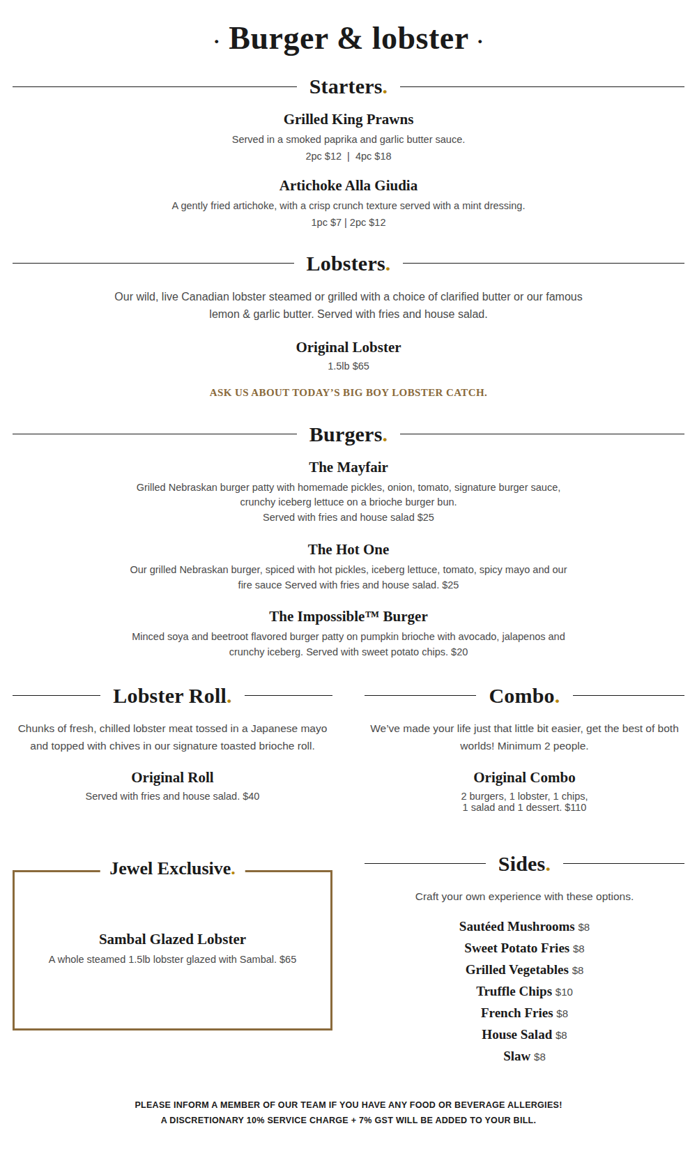· Burger & lobster ·
Starters.
Grilled King Prawns
Served in a smoked paprika and garlic butter sauce.
2pc $12 | 4pc $18
Artichoke Alla Giudia
A gently fried artichoke, with a crisp crunch texture served with a mint dressing.
1pc $7 | 2pc $12
Lobsters.
Our wild, live Canadian lobster steamed or grilled with a choice of clarified butter or our famous lemon & garlic butter. Served with fries and house salad.
Original Lobster
1.5lb $65
Ask us about today’s big boy lobster catch.
Burgers.
The Mayfair
Grilled Nebraskan burger patty with homemade pickles, onion, tomato, signature burger sauce, crunchy iceberg lettuce on a brioche burger bun.
Served with fries and house salad $25
The Hot One
Our grilled Nebraskan burger, spiced with hot pickles, iceberg lettuce, tomato, spicy mayo and our fire sauce Served with fries and house salad. $25
The Impossible™ Burger
Minced soya and beetroot flavored burger patty on pumpkin brioche with avocado, jalapenos and crunchy iceberg. Served with sweet potato chips. $20
Lobster Roll.
Chunks of fresh, chilled lobster meat tossed in a Japanese mayo and topped with chives in our signature toasted brioche roll.
Original Roll
Served with fries and house salad. $40
Combo.
We’ve made your life just that little bit easier, get the best of both worlds! Minimum 2 people.
Original Combo
2 burgers, 1 lobster, 1 chips,
1 salad and 1 dessert. $110
Jewel Exclusive.
Sambal Glazed Lobster
A whole steamed 1.5lb lobster glazed with Sambal. $65
Sides.
Craft your own experience with these options.
Sautéed Mushrooms $8
Sweet Potato Fries $8
Grilled Vegetables $8
Truffle Chips $10
French Fries $8
House Salad $8
Slaw $8
Please inform a member of our team if you have any food or beverage allergies!
A discretionary 10% service charge + 7% GST will be added to your bill.